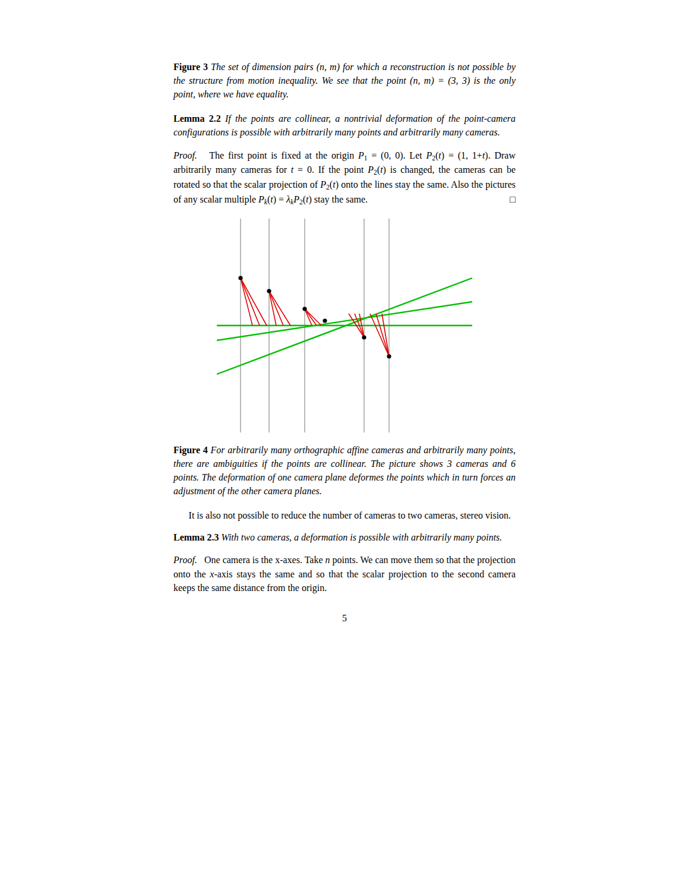Figure 3 The set of dimension pairs (n, m) for which a reconstruction is not possible by the structure from motion inequality. We see that the point (n, m) = (3, 3) is the only point, where we have equality.
Lemma 2.2 If the points are collinear, a nontrivial deformation of the point-camera configurations is possible with arbitrarily many points and arbitrarily many cameras.
Proof. The first point is fixed at the origin P1 = (0, 0). Let P2(t) = (1, 1+t). Draw arbitrarily many cameras for t = 0. If the point P2(t) is changed, the cameras can be rotated so that the scalar projection of P2(t) onto the lines stay the same. Also the pictures of any scalar multiple Pk(t) = λkP2(t) stay the same.□
Figure 4 For arbitrarily many orthographic affine cameras and arbitrarily many points, there are ambiguities if the points are collinear. The picture shows 3 cameras and 6 points. The deformation of one camera plane deformes the points which in turn forces an adjustment of the other camera planes.
It is also not possible to reduce the number of cameras to two cameras, stereo vision.
Lemma 2.3 With two cameras, a deformation is possible with arbitrarily many points.
Proof. One camera is the x-axes. Take n points. We can move them so that the projection onto the x-axis stays the same and so that the scalar projection to the second camera keeps the same distance from the origin.
5